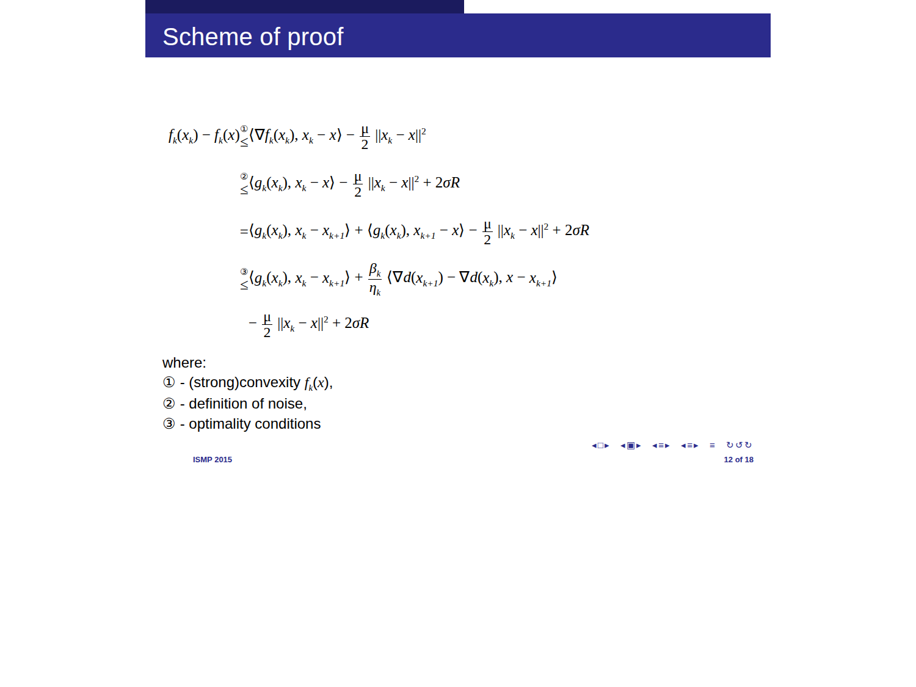Scheme of proof
| f k ( x k ) − f k ( x ) | ① ≤ | ⟨∇ f k ( x k ), x k − x ⟩ − μ 2 // x k − x // 2 |
| | ② ≤ | ⟨ g k ( x k ), x k − x ⟩ − μ 2 // x k − x // 2 + 2 σR |
| | = | ⟨ g k ( x k ), x k − x k+1 ⟩ + ⟨ g k ( x k ), x k+1 − x ⟩ − μ 2 // x k − x // 2 + 2 σR |
| | ③ ≤ | ⟨ g k ( x k ), x k − x k+1 ⟩ + β k η k ⟨∇ d ( x k+1 ) − ∇ d ( x k ), x − x k+1 ⟩ |
| | | − μ 2 // x k − x // 2 + 2 σR |
where:
① - (strong)convexity fk(x),
② - definition of noise,
③ - optimality conditions
◂□▸ ◂▣▸ ◂≡▸ ◂≡▸ ≡ ↻↺↻
ISMP 2015
12 of 18